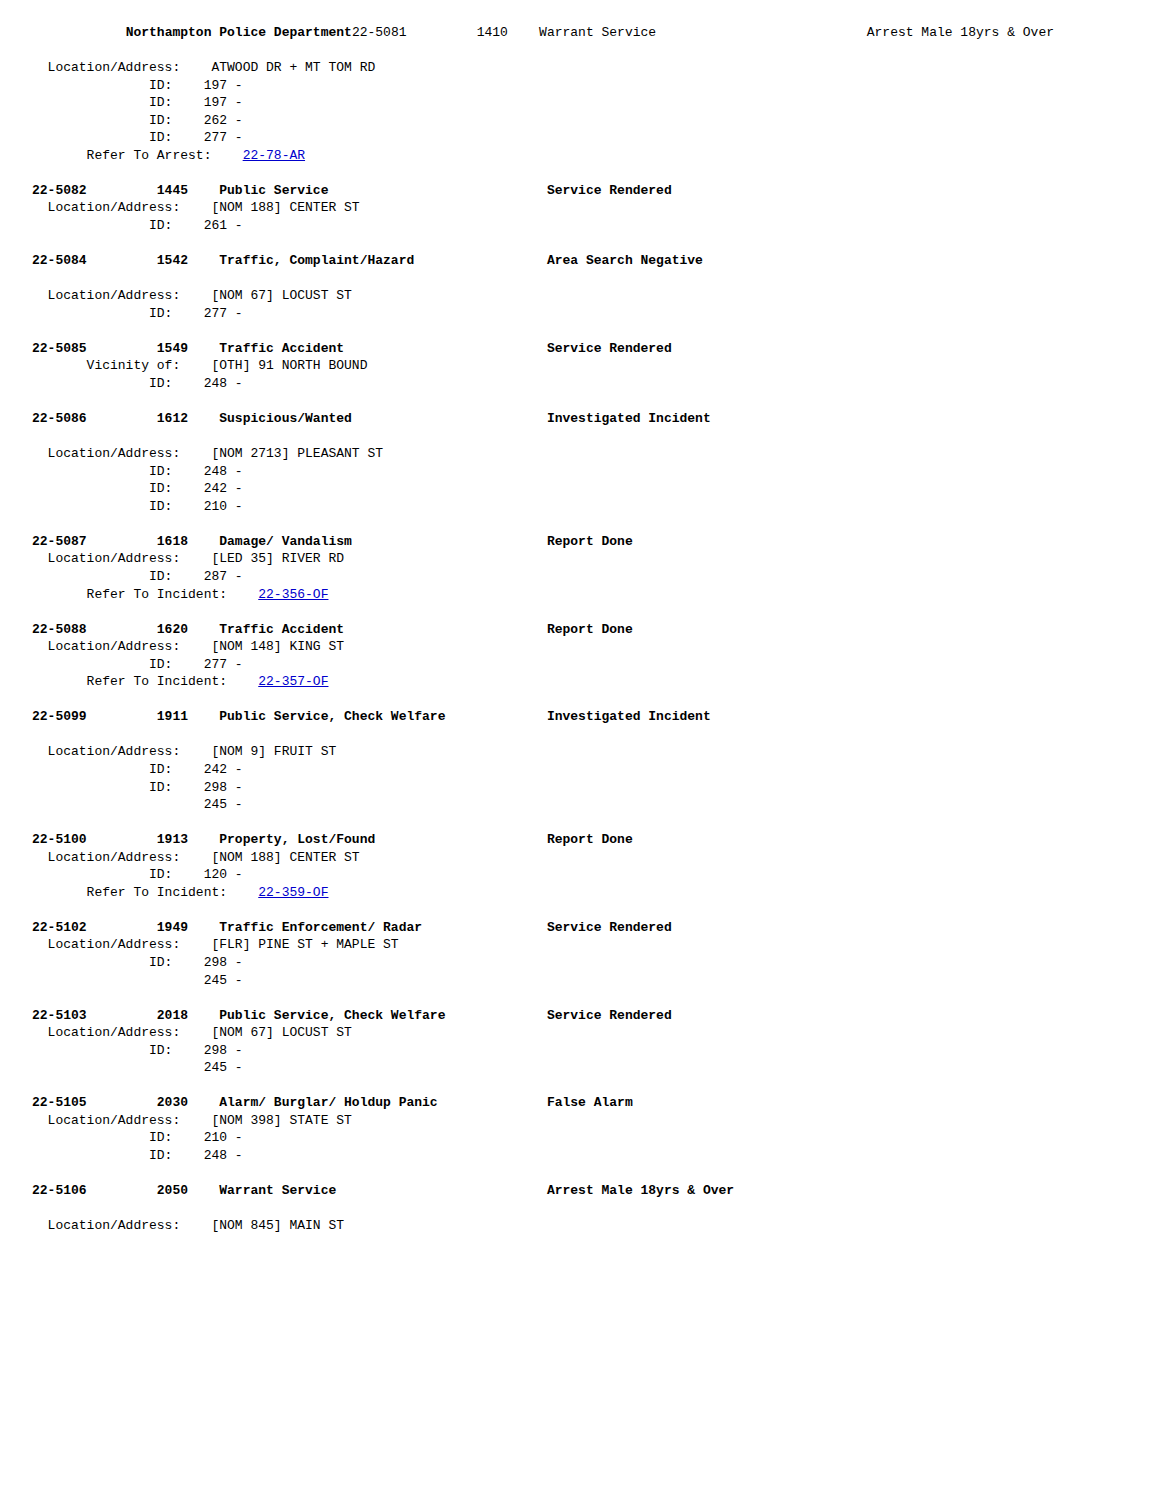Northampton Police Department22-5081         1410    Warrant Service                           Arrest Male 18yrs & Over

  Location/Address:    ATWOOD DR + MT TOM RD
               ID:    197 -
               ID:    197 -
               ID:    262 -
               ID:    277 -
       Refer To Arrest:    22-78-AR

22-5082         1445    Public Service                            Service Rendered
  Location/Address:    [NOM 188] CENTER ST
               ID:    261 -

22-5084         1542    Traffic, Complaint/Hazard                 Area Search Negative

  Location/Address:    [NOM 67] LOCUST ST
               ID:    277 -

22-5085         1549    Traffic Accident                          Service Rendered
       Vicinity of:    [OTH] 91 NORTH BOUND
               ID:    248 -

22-5086         1612    Suspicious/Wanted                         Investigated Incident

  Location/Address:    [NOM 2713] PLEASANT ST
               ID:    248 -
               ID:    242 -
               ID:    210 -

22-5087         1618    Damage/ Vandalism                         Report Done
  Location/Address:    [LED 35] RIVER RD
               ID:    287 -
       Refer To Incident:    22-356-OF

22-5088         1620    Traffic Accident                          Report Done
  Location/Address:    [NOM 148] KING ST
               ID:    277 -
       Refer To Incident:    22-357-OF

22-5099         1911    Public Service, Check Welfare             Investigated Incident

  Location/Address:    [NOM 9] FRUIT ST
               ID:    242 -
               ID:    298 -
                      245 -

22-5100         1913    Property, Lost/Found                      Report Done
  Location/Address:    [NOM 188] CENTER ST
               ID:    120 -
       Refer To Incident:    22-359-OF

22-5102         1949    Traffic Enforcement/ Radar                Service Rendered
  Location/Address:    [FLR] PINE ST + MAPLE ST
               ID:    298 -
                      245 -

22-5103         2018    Public Service, Check Welfare             Service Rendered
  Location/Address:    [NOM 67] LOCUST ST
               ID:    298 -
                      245 -

22-5105         2030    Alarm/ Burglar/ Holdup Panic              False Alarm
  Location/Address:    [NOM 398] STATE ST
               ID:    210 -
               ID:    248 -

22-5106         2050    Warrant Service                           Arrest Male 18yrs & Over

  Location/Address:    [NOM 845] MAIN ST